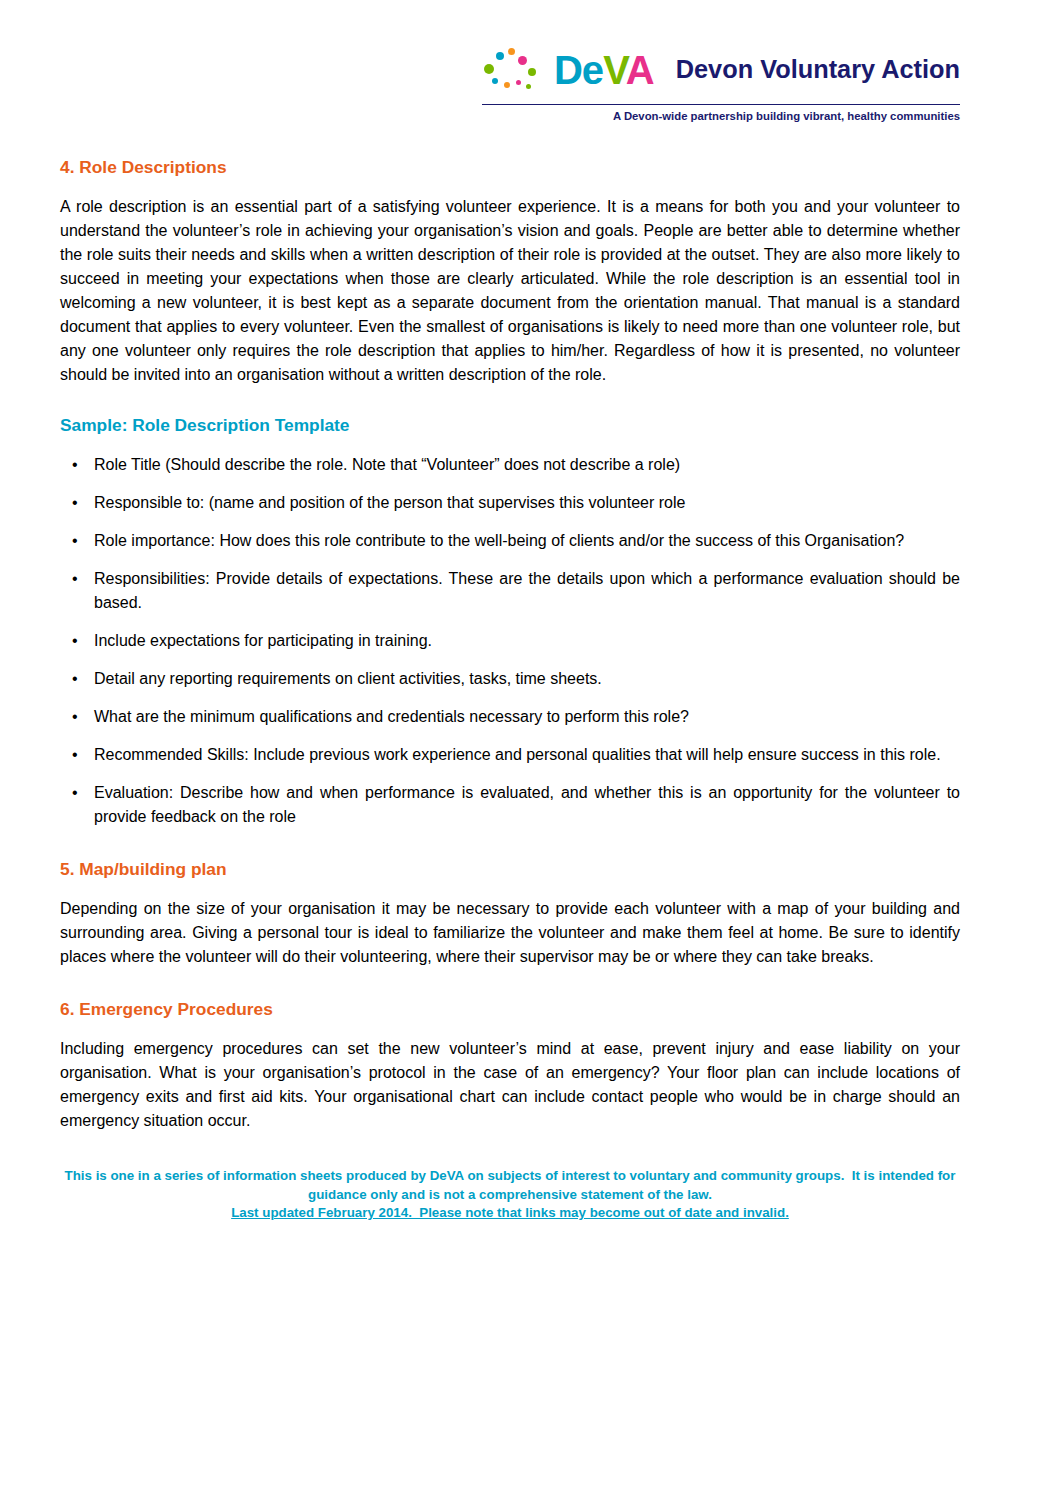De VA Devon Voluntary Action
A Devon-wide partnership building vibrant, healthy communities
4. Role Descriptions
A role description is an essential part of a satisfying volunteer experience. It is a means for both you and your volunteer to understand the volunteer’s role in achieving your organisation’s vision and goals. People are better able to determine whether the role suits their needs and skills when a written description of their role is provided at the outset. They are also more likely to succeed in meeting your expectations when those are clearly articulated. While the role description is an essential tool in welcoming a new volunteer, it is best kept as a separate document from the orientation manual. That manual is a standard document that applies to every volunteer. Even the smallest of organisations is likely to need more than one volunteer role, but any one volunteer only requires the role description that applies to him/her. Regardless of how it is presented, no volunteer should be invited into an organisation without a written description of the role.
Sample: Role Description Template
Role Title (Should describe the role. Note that “Volunteer” does not describe a role)
Responsible to: (name and position of the person that supervises this volunteer role
Role importance: How does this role contribute to the well-being of clients and/or the success of this Organisation?
Responsibilities: Provide details of expectations. These are the details upon which a performance evaluation should be based.
Include expectations for participating in training.
Detail any reporting requirements on client activities, tasks, time sheets.
What are the minimum qualifications and credentials necessary to perform this role?
Recommended Skills: Include previous work experience and personal qualities that will help ensure success in this role.
Evaluation: Describe how and when performance is evaluated, and whether this is an opportunity for the volunteer to provide feedback on the role
5. Map/building plan
Depending on the size of your organisation it may be necessary to provide each volunteer with a map of your building and surrounding area. Giving a personal tour is ideal to familiarize the volunteer and make them feel at home. Be sure to identify places where the volunteer will do their volunteering, where their supervisor may be or where they can take breaks.
6. Emergency Procedures
Including emergency procedures can set the new volunteer’s mind at ease, prevent injury and ease liability on your organisation. What is your organisation’s protocol in the case of an emergency? Your floor plan can include locations of emergency exits and first aid kits. Your organisational chart can include contact people who would be in charge should an emergency situation occur.
This is one in a series of information sheets produced by DeVA on subjects of interest to voluntary and community groups. It is intended for guidance only and is not a comprehensive statement of the law.
Last updated February 2014. Please note that links may become out of date and invalid.